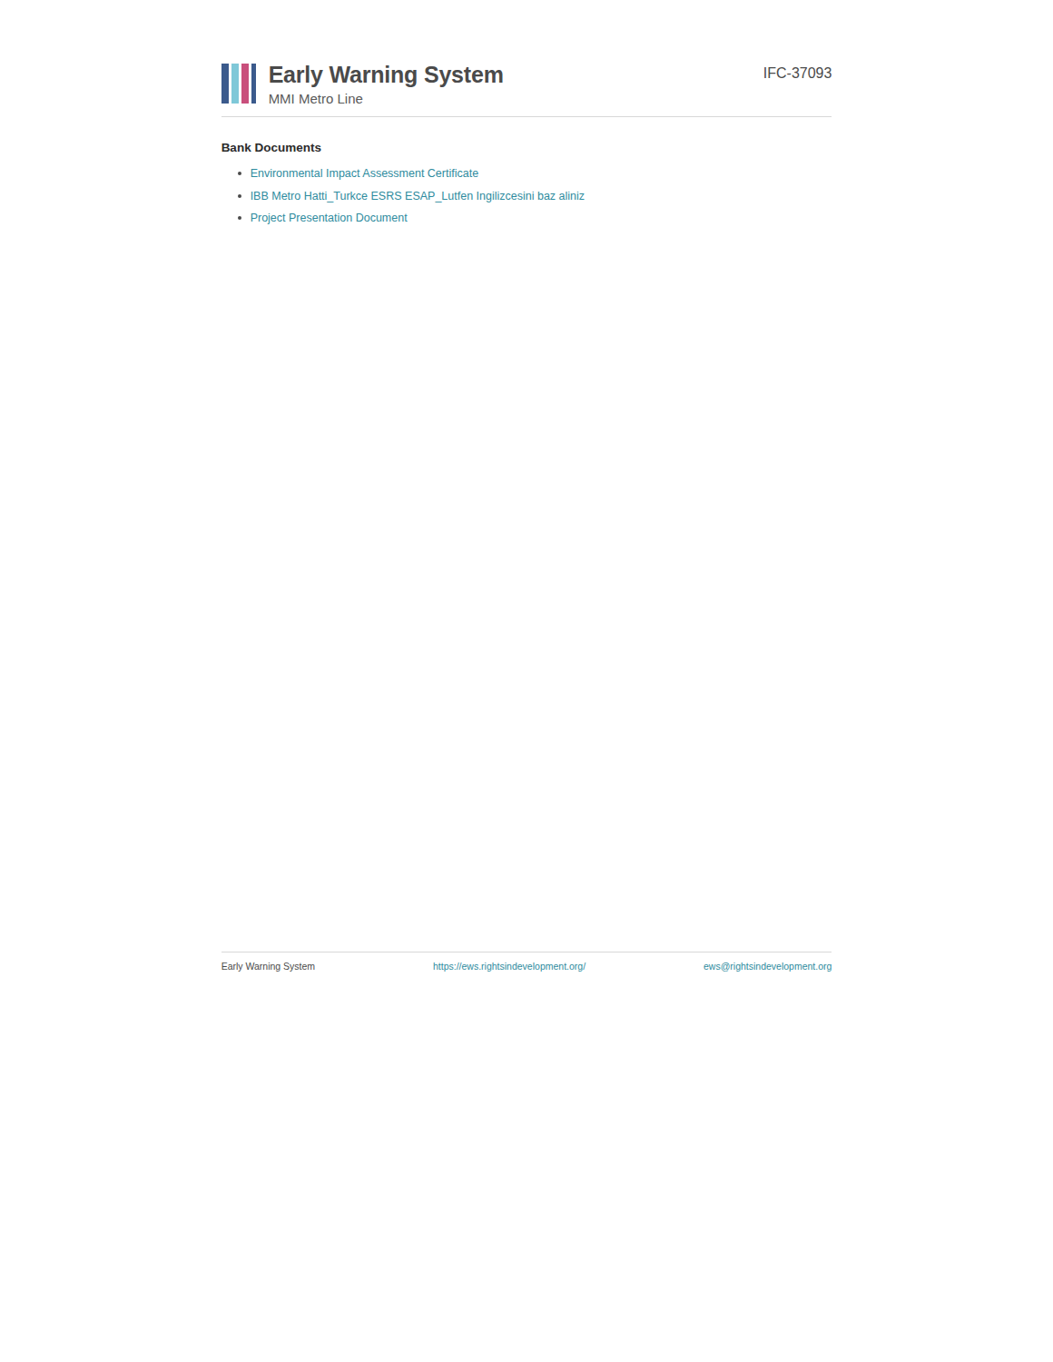Early Warning System
MMI Metro Line
IFC-37093
Bank Documents
Environmental Impact Assessment Certificate
IBB Metro Hatti_Turkce ESRS ESAP_Lutfen Ingilizcesini baz aliniz
Project Presentation Document
Early Warning System
https://ews.rightsindevelopment.org/
ews@rightsindevelopment.org